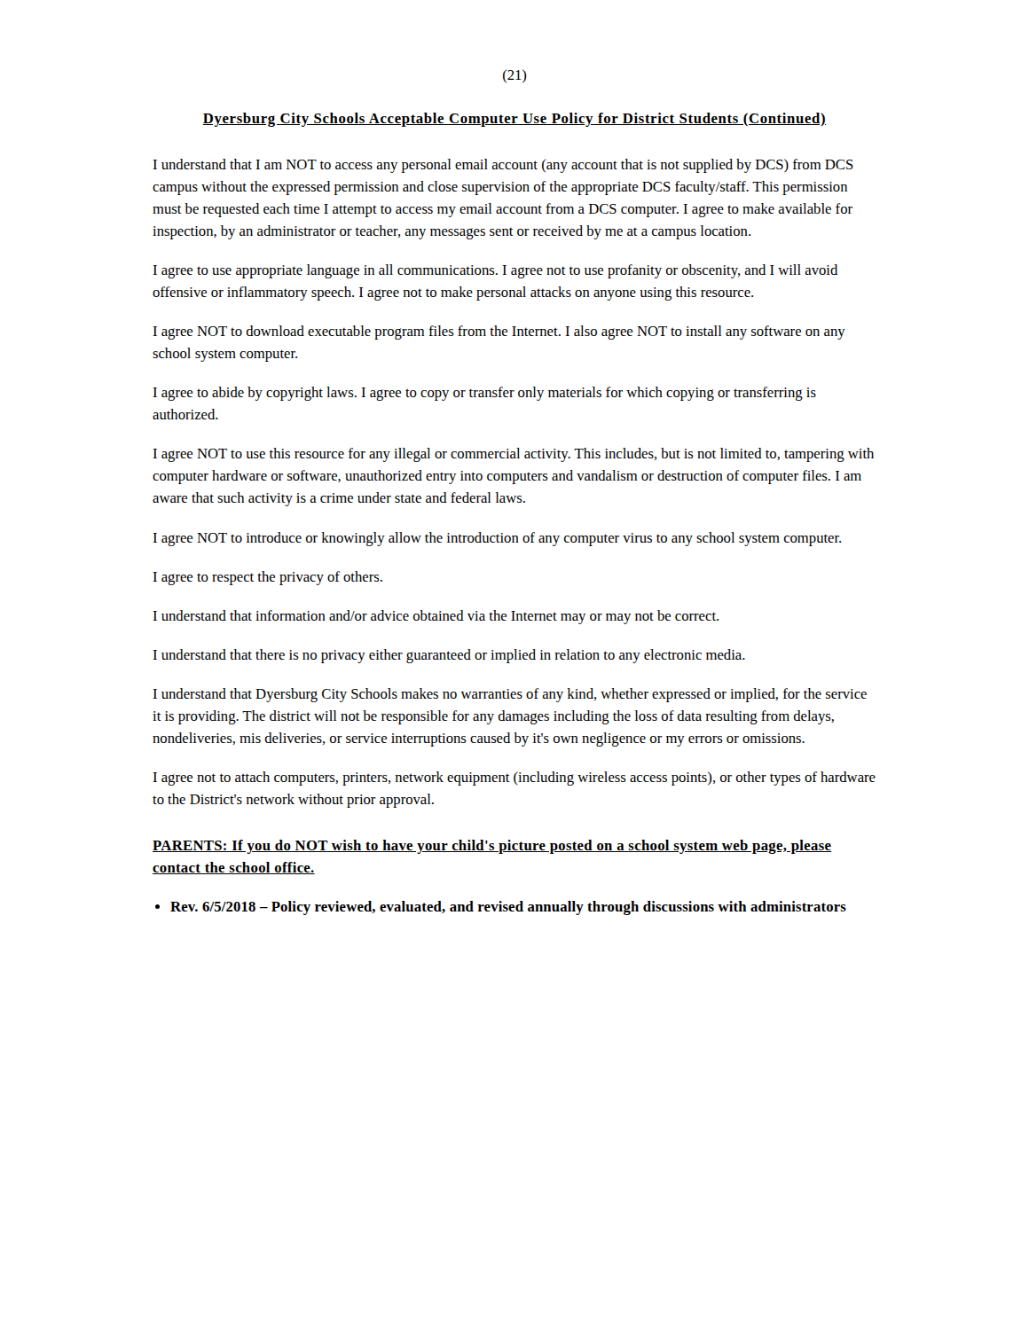(21)
Dyersburg City Schools Acceptable Computer Use Policy for District Students (Continued)
I understand that I am NOT to access any personal email account (any account that is not supplied by DCS) from DCS campus without the expressed permission and close supervision of the appropriate DCS faculty/staff. This permission must be requested each time I attempt to access my email account from a DCS computer. I agree to make available for inspection, by an administrator or teacher, any messages sent or received by me at a campus location.
I agree to use appropriate language in all communications. I agree not to use profanity or obscenity, and I will avoid offensive or inflammatory speech. I agree not to make personal attacks on anyone using this resource.
I agree NOT to download executable program files from the Internet. I also agree NOT to install any software on any school system computer.
I agree to abide by copyright laws. I agree to copy or transfer only materials for which copying or transferring is authorized.
I agree NOT to use this resource for any illegal or commercial activity. This includes, but is not limited to, tampering with computer hardware or software, unauthorized entry into computers and vandalism or destruction of computer files. I am aware that such activity is a crime under state and federal laws.
I agree NOT to introduce or knowingly allow the introduction of any computer virus to any school system computer.
I agree to respect the privacy of others.
I understand that information and/or advice obtained via the Internet may or may not be correct.
I understand that there is no privacy either guaranteed or implied in relation to any electronic media.
I understand that Dyersburg City Schools makes no warranties of any kind, whether expressed or implied, for the service it is providing. The district will not be responsible for any damages including the loss of data resulting from delays, nondeliveries, mis deliveries, or service interruptions caused by it's own negligence or my errors or omissions.
I agree not to attach computers, printers, network equipment (including wireless access points), or other types of hardware to the District's network without prior approval.
PARENTS: If you do NOT wish to have your child's picture posted on a school system web page, please contact the school office.
Rev. 6/5/2018 – Policy reviewed, evaluated, and revised annually through discussions with administrators